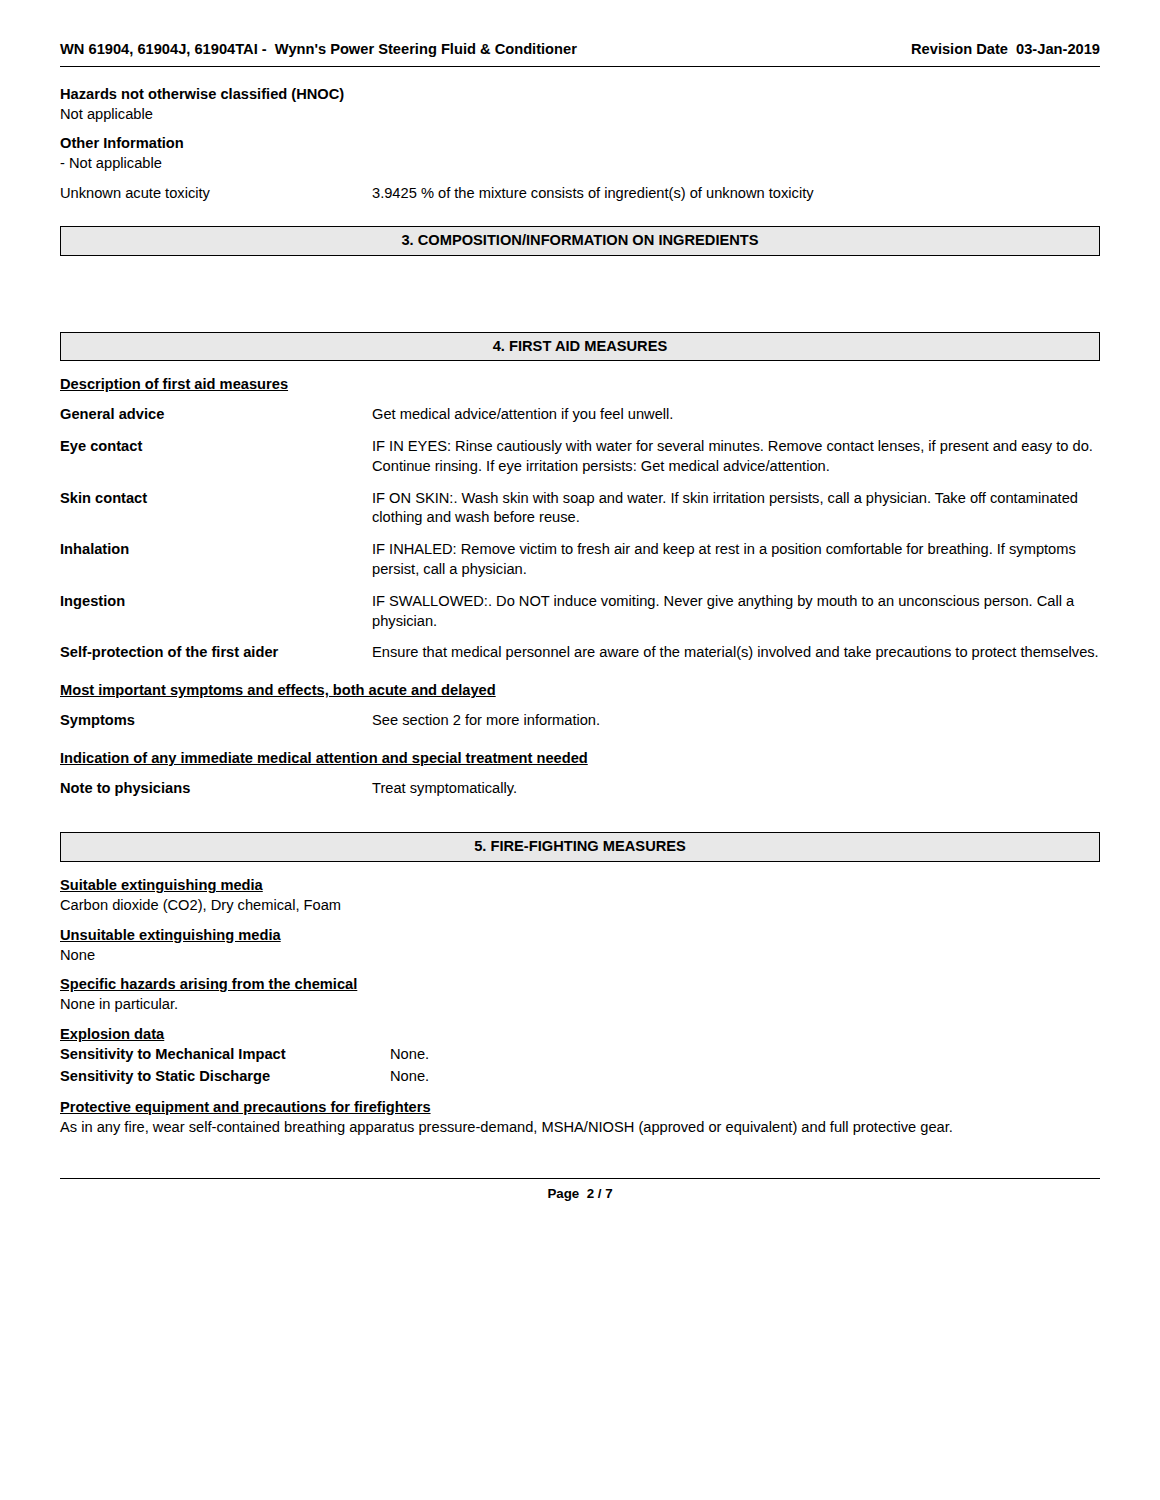WN 61904, 61904J, 61904TAI - Wynn's Power Steering Fluid & Conditioner
Revision Date 03-Jan-2019
Hazards not otherwise classified (HNOC)
Not applicable
Other Information
- Not applicable
Unknown acute toxicity
3.9425 % of the mixture consists of ingredient(s) of unknown toxicity
3. COMPOSITION/INFORMATION ON INGREDIENTS
4. FIRST AID MEASURES
Description of first aid measures
| General advice | Get medical advice/attention if you feel unwell. |
| Eye contact | IF IN EYES: Rinse cautiously with water for several minutes. Remove contact lenses, if present and easy to do. Continue rinsing. If eye irritation persists: Get medical advice/attention. |
| Skin contact | IF ON SKIN:. Wash skin with soap and water. If skin irritation persists, call a physician. Take off contaminated clothing and wash before reuse. |
| Inhalation | IF INHALED: Remove victim to fresh air and keep at rest in a position comfortable for breathing. If symptoms persist, call a physician. |
| Ingestion | IF SWALLOWED:. Do NOT induce vomiting. Never give anything by mouth to an unconscious person. Call a physician. |
| Self-protection of the first aider | Ensure that medical personnel are aware of the material(s) involved and take precautions to protect themselves. |
Most important symptoms and effects, both acute and delayed
| Symptoms | See section 2 for more information. |
Indication of any immediate medical attention and special treatment needed
| Note to physicians | Treat symptomatically. |
5. FIRE-FIGHTING MEASURES
Suitable extinguishing media
Carbon dioxide (CO2), Dry chemical, Foam
Unsuitable extinguishing media
None
Specific hazards arising from the chemical
None in particular.
Explosion data
| Sensitivity to Mechanical Impact | None. |
| Sensitivity to Static Discharge | None. |
Protective equipment and precautions for firefighters
As in any fire, wear self-contained breathing apparatus pressure-demand, MSHA/NIOSH (approved or equivalent) and full protective gear.
Page 2 / 7